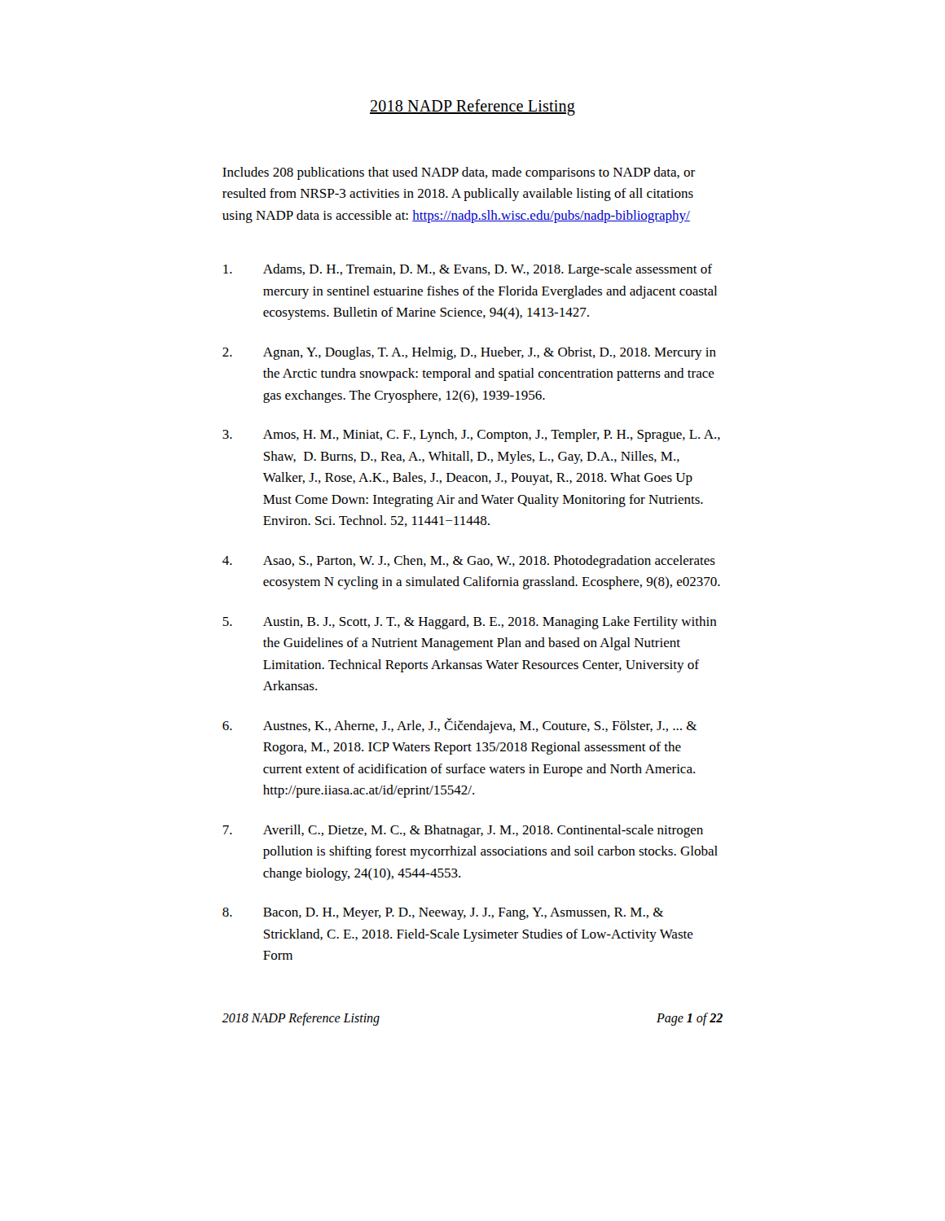2018 NADP Reference Listing
Includes 208 publications that used NADP data, made comparisons to NADP data, or resulted from NRSP-3 activities in 2018. A publically available listing of all citations using NADP data is accessible at: https://nadp.slh.wisc.edu/pubs/nadp-bibliography/
Adams, D. H., Tremain, D. M., & Evans, D. W., 2018. Large-scale assessment of mercury in sentinel estuarine fishes of the Florida Everglades and adjacent coastal ecosystems. Bulletin of Marine Science, 94(4), 1413-1427.
Agnan, Y., Douglas, T. A., Helmig, D., Hueber, J., & Obrist, D., 2018. Mercury in the Arctic tundra snowpack: temporal and spatial concentration patterns and trace gas exchanges. The Cryosphere, 12(6), 1939-1956.
Amos, H. M., Miniat, C. F., Lynch, J., Compton, J., Templer, P. H., Sprague, L. A., Shaw, D. Burns, D., Rea, A., Whitall, D., Myles, L., Gay, D.A., Nilles, M., Walker, J., Rose, A.K., Bales, J., Deacon, J., Pouyat, R., 2018. What Goes Up Must Come Down: Integrating Air and Water Quality Monitoring for Nutrients. Environ. Sci. Technol. 52, 11441−11448.
Asao, S., Parton, W. J., Chen, M., & Gao, W., 2018. Photodegradation accelerates ecosystem N cycling in a simulated California grassland. Ecosphere, 9(8), e02370.
Austin, B. J., Scott, J. T., & Haggard, B. E., 2018. Managing Lake Fertility within the Guidelines of a Nutrient Management Plan and based on Algal Nutrient Limitation. Technical Reports Arkansas Water Resources Center, University of Arkansas.
Austnes, K., Aherne, J., Arle, J., Čičendajeva, M., Couture, S., Fölster, J., ... & Rogora, M., 2018. ICP Waters Report 135/2018 Regional assessment of the current extent of acidification of surface waters in Europe and North America. http://pure.iiasa.ac.at/id/eprint/15542/.
Averill, C., Dietze, M. C., & Bhatnagar, J. M., 2018. Continental-scale nitrogen pollution is shifting forest mycorrhizal associations and soil carbon stocks. Global change biology, 24(10), 4544-4553.
Bacon, D. H., Meyer, P. D., Neeway, J. J., Fang, Y., Asmussen, R. M., & Strickland, C. E., 2018. Field-Scale Lysimeter Studies of Low-Activity Waste Form
2018 NADP Reference Listing
Page 1 of 22